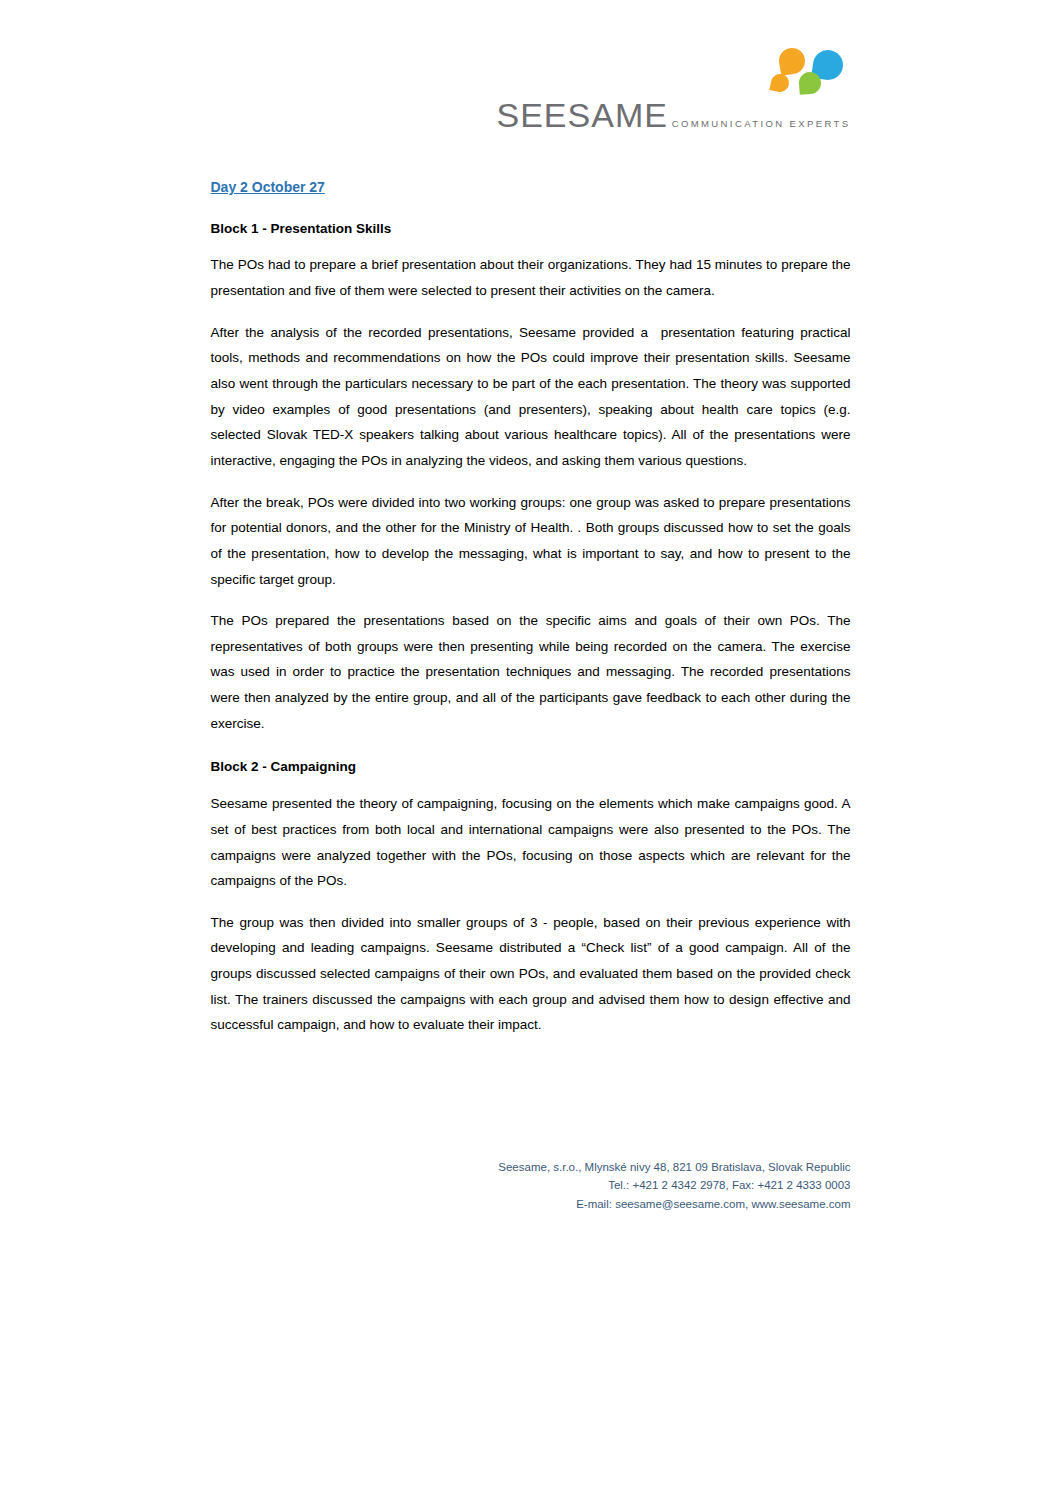SEESAME COMMUNICATION EXPERTS
Day 2 October 27
Block 1 - Presentation Skills
The POs had to prepare a brief presentation about their organizations. They had 15 minutes to prepare the presentation and five of them were selected to present their activities on the camera.
After the analysis of the recorded presentations, Seesame provided a presentation featuring practical tools, methods and recommendations on how the POs could improve their presentation skills. Seesame also went through the particulars necessary to be part of the each presentation. The theory was supported by video examples of good presentations (and presenters), speaking about health care topics (e.g. selected Slovak TED-X speakers talking about various healthcare topics). All of the presentations were interactive, engaging the POs in analyzing the videos, and asking them various questions.
After the break, POs were divided into two working groups: one group was asked to prepare presentations for potential donors, and the other for the Ministry of Health. . Both groups discussed how to set the goals of the presentation, how to develop the messaging, what is important to say, and how to present to the specific target group.
The POs prepared the presentations based on the specific aims and goals of their own POs. The representatives of both groups were then presenting while being recorded on the camera. The exercise was used in order to practice the presentation techniques and messaging. The recorded presentations were then analyzed by the entire group, and all of the participants gave feedback to each other during the exercise.
Block 2 - Campaigning
Seesame presented the theory of campaigning, focusing on the elements which make campaigns good. A set of best practices from both local and international campaigns were also presented to the POs. The campaigns were analyzed together with the POs, focusing on those aspects which are relevant for the campaigns of the POs.
The group was then divided into smaller groups of 3 - people, based on their previous experience with developing and leading campaigns. Seesame distributed a “Check list” of a good campaign. All of the groups discussed selected campaigns of their own POs, and evaluated them based on the provided check list. The trainers discussed the campaigns with each group and advised them how to design effective and successful campaign, and how to evaluate their impact.
Seesame, s.r.o., Mlynské nivy 48, 821 09 Bratislava, Slovak Republic
Tel.: +421 2 4342 2978, Fax: +421 2 4333 0003
E-mail: seesame@seesame.com, www.seesame.com